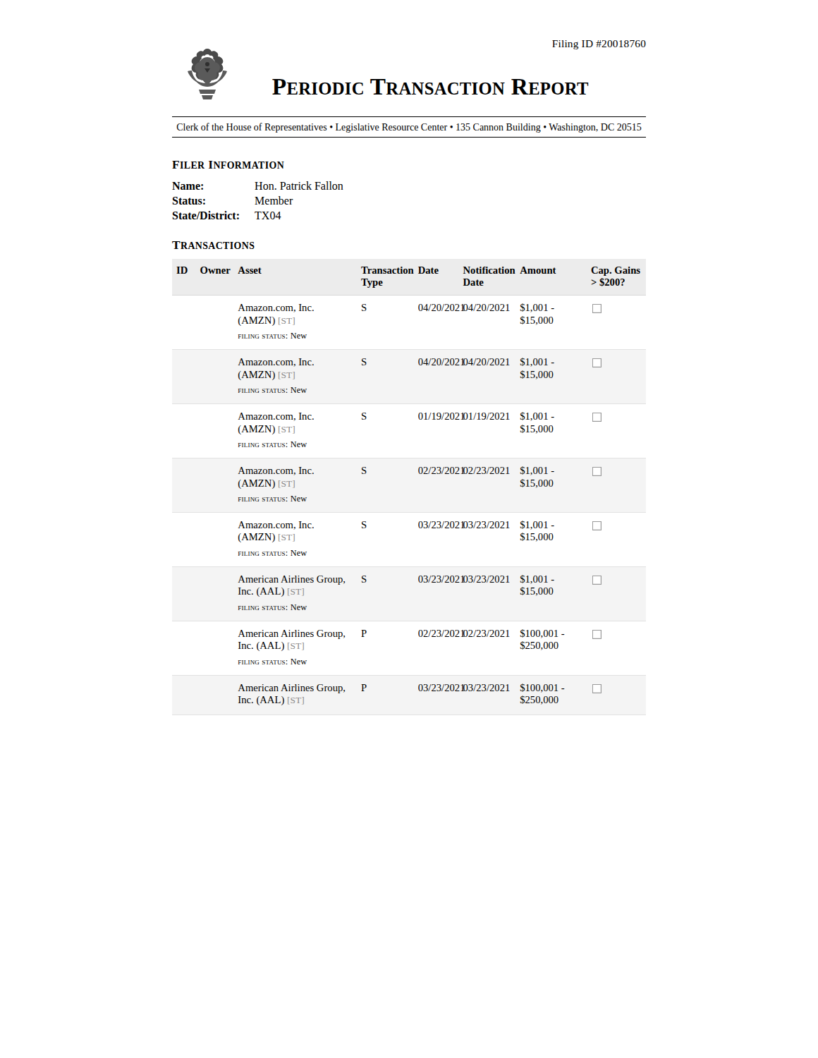Filing ID #20018760
PERIODIC TRANSACTION REPORT
Clerk of the House of Representatives • Legislative Resource Center • 135 Cannon Building • Washington, DC 20515
FILER INFORMATION
| Name: | Hon. Patrick Fallon |
| Status: | Member |
| State/District: | TX04 |
TRANSACTIONS
| ID | Owner | Asset | Transaction Type | Date | Notification Date | Amount | Cap. Gains > $200? |
| --- | --- | --- | --- | --- | --- | --- | --- |
| | | Amazon.com, Inc. (AMZN) [ST] Filing Status: New | S | 04/20/2021 | 04/20/2021 | $1,001 - $15,000 | |
| | | Amazon.com, Inc. (AMZN) [ST] Filing Status: New | S | 04/20/2021 | 04/20/2021 | $1,001 - $15,000 | |
| | | Amazon.com, Inc. (AMZN) [ST] Filing Status: New | S | 01/19/2021 | 01/19/2021 | $1,001 - $15,000 | |
| | | Amazon.com, Inc. (AMZN) [ST] Filing Status: New | S | 02/23/2021 | 02/23/2021 | $1,001 - $15,000 | |
| | | Amazon.com, Inc. (AMZN) [ST] Filing Status: New | S | 03/23/2021 | 03/23/2021 | $1,001 - $15,000 | |
| | | American Airlines Group, Inc. (AAL) [ST] Filing Status: New | S | 03/23/2021 | 03/23/2021 | $1,001 - $15,000 | |
| | | American Airlines Group, Inc. (AAL) [ST] Filing Status: New | P | 02/23/2021 | 02/23/2021 | $100,001 - $250,000 | |
| | | American Airlines Group, Inc. (AAL) [ST] | P | 03/23/2021 | 03/23/2021 | $100,001 - $250,000 | |